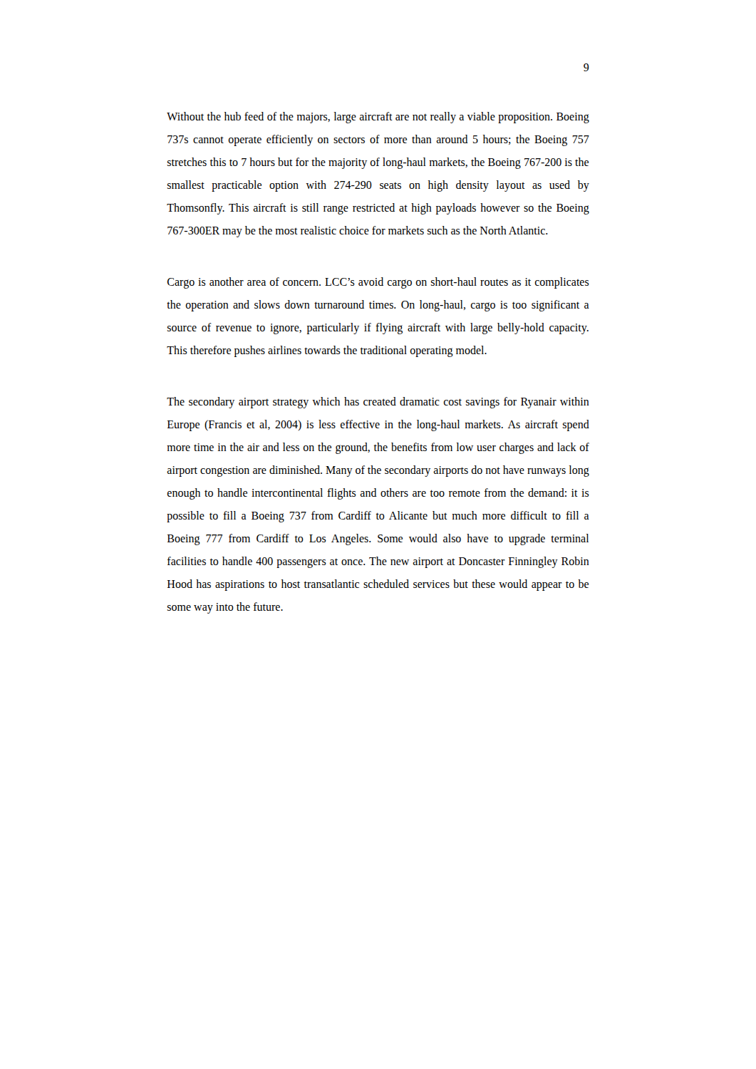9
Without the hub feed of the majors, large aircraft are not really a viable proposition. Boeing 737s cannot operate efficiently on sectors of more than around 5 hours; the Boeing 757 stretches this to 7 hours but for the majority of long-haul markets, the Boeing 767-200 is the smallest practicable option with 274-290 seats on high density layout as used by Thomsonfly. This aircraft is still range restricted at high payloads however so the Boeing 767-300ER may be the most realistic choice for markets such as the North Atlantic.
Cargo is another area of concern. LCC’s avoid cargo on short-haul routes as it complicates the operation and slows down turnaround times. On long-haul, cargo is too significant a source of revenue to ignore, particularly if flying aircraft with large belly-hold capacity. This therefore pushes airlines towards the traditional operating model.
The secondary airport strategy which has created dramatic cost savings for Ryanair within Europe (Francis et al, 2004) is less effective in the long-haul markets. As aircraft spend more time in the air and less on the ground, the benefits from low user charges and lack of airport congestion are diminished. Many of the secondary airports do not have runways long enough to handle intercontinental flights and others are too remote from the demand: it is possible to fill a Boeing 737 from Cardiff to Alicante but much more difficult to fill a Boeing 777 from Cardiff to Los Angeles. Some would also have to upgrade terminal facilities to handle 400 passengers at once. The new airport at Doncaster Finningley Robin Hood has aspirations to host transatlantic scheduled services but these would appear to be some way into the future.